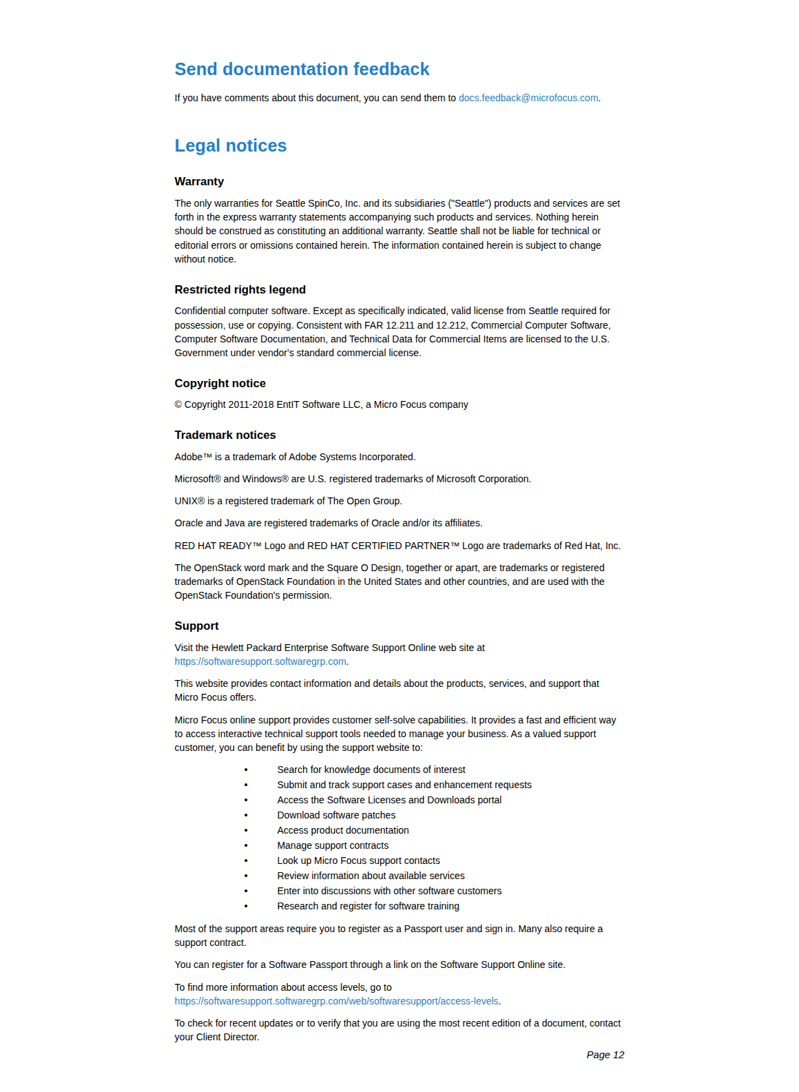Send documentation feedback
If you have comments about this document, you can send them to docs.feedback@microfocus.com.
Legal notices
Warranty
The only warranties for Seattle SpinCo, Inc. and its subsidiaries ("Seattle") products and services are set forth in the express warranty statements accompanying such products and services. Nothing herein should be construed as constituting an additional warranty. Seattle shall not be liable for technical or editorial errors or omissions contained herein. The information contained herein is subject to change without notice.
Restricted rights legend
Confidential computer software. Except as specifically indicated, valid license from Seattle required for possession, use or copying. Consistent with FAR 12.211 and 12.212, Commercial Computer Software, Computer Software Documentation, and Technical Data for Commercial Items are licensed to the U.S. Government under vendor's standard commercial license.
Copyright notice
© Copyright 2011-2018 EntIT Software LLC, a Micro Focus company
Trademark notices
Adobe™ is a trademark of Adobe Systems Incorporated.
Microsoft® and Windows® are U.S. registered trademarks of Microsoft Corporation.
UNIX® is a registered trademark of The Open Group.
Oracle and Java are registered trademarks of Oracle and/or its affiliates.
RED HAT READY™ Logo and RED HAT CERTIFIED PARTNER™ Logo are trademarks of Red Hat, Inc.
The OpenStack word mark and the Square O Design, together or apart, are trademarks or registered trademarks of OpenStack Foundation in the United States and other countries, and are used with the OpenStack Foundation's permission.
Support
Visit the Hewlett Packard Enterprise Software Support Online web site at https://softwaresupport.softwaregrp.com.
This website provides contact information and details about the products, services, and support that Micro Focus offers.
Micro Focus online support provides customer self-solve capabilities. It provides a fast and efficient way to access interactive technical support tools needed to manage your business. As a valued support customer, you can benefit by using the support website to:
Search for knowledge documents of interest
Submit and track support cases and enhancement requests
Access the Software Licenses and Downloads portal
Download software patches
Access product documentation
Manage support contracts
Look up Micro Focus support contacts
Review information about available services
Enter into discussions with other software customers
Research and register for software training
Most of the support areas require you to register as a Passport user and sign in. Many also require a support contract.
You can register for a Software Passport through a link on the Software Support Online site.
To find more information about access levels, go to https://softwaresupport.softwaregrp.com/web/softwaresupport/access-levels.
To check for recent updates or to verify that you are using the most recent edition of a document, contact your Client Director.
Page 12